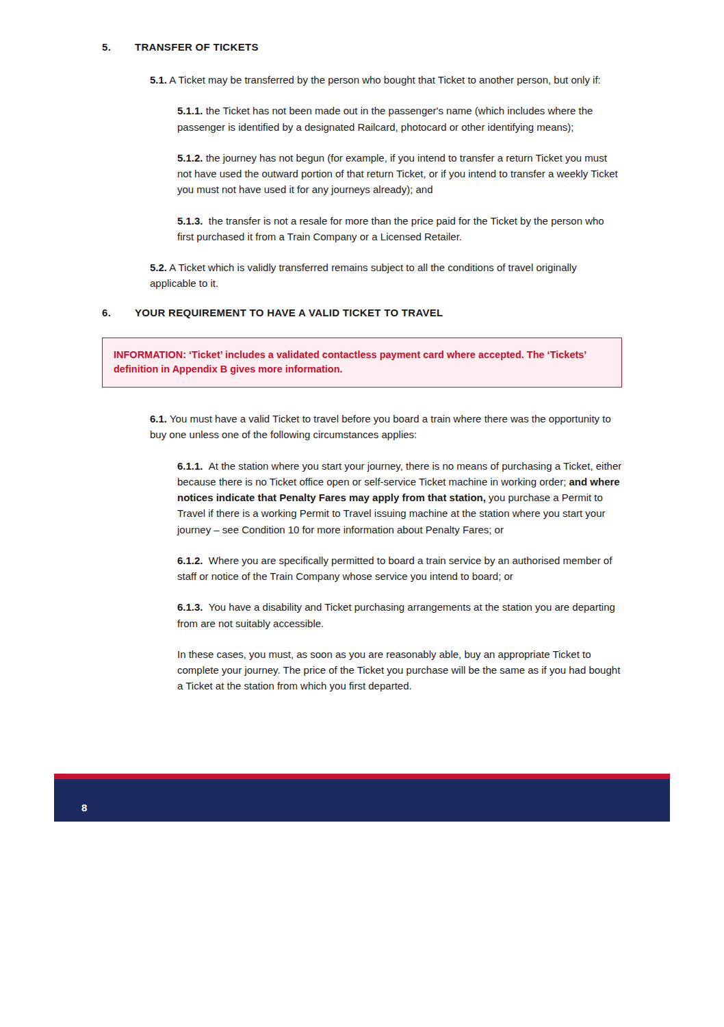5. TRANSFER OF TICKETS
5.1. A Ticket may be transferred by the person who bought that Ticket to another person, but only if:
5.1.1. the Ticket has not been made out in the passenger's name (which includes where the passenger is identified by a designated Railcard, photocard or other identifying means);
5.1.2. the journey has not begun (for example, if you intend to transfer a return Ticket you must not have used the outward portion of that return Ticket, or if you intend to transfer a weekly Ticket you must not have used it for any journeys already); and
5.1.3. the transfer is not a resale for more than the price paid for the Ticket by the person who first purchased it from a Train Company or a Licensed Retailer.
5.2. A Ticket which is validly transferred remains subject to all the conditions of travel originally applicable to it.
6. YOUR REQUIREMENT TO HAVE A VALID TICKET TO TRAVEL
INFORMATION: ‘Ticket’ includes a validated contactless payment card where accepted. The ‘Tickets’ definition in Appendix B gives more information.
6.1. You must have a valid Ticket to travel before you board a train where there was the opportunity to buy one unless one of the following circumstances applies:
6.1.1. At the station where you start your journey, there is no means of purchasing a Ticket, either because there is no Ticket office open or self-service Ticket machine in working order; and where notices indicate that Penalty Fares may apply from that station, you purchase a Permit to Travel if there is a working Permit to Travel issuing machine at the station where you start your journey – see Condition 10 for more information about Penalty Fares; or
6.1.2. Where you are specifically permitted to board a train service by an authorised member of staff or notice of the Train Company whose service you intend to board; or
6.1.3. You have a disability and Ticket purchasing arrangements at the station you are departing from are not suitably accessible.
In these cases, you must, as soon as you are reasonably able, buy an appropriate Ticket to complete your journey. The price of the Ticket you purchase will be the same as if you had bought a Ticket at the station from which you first departed.
8